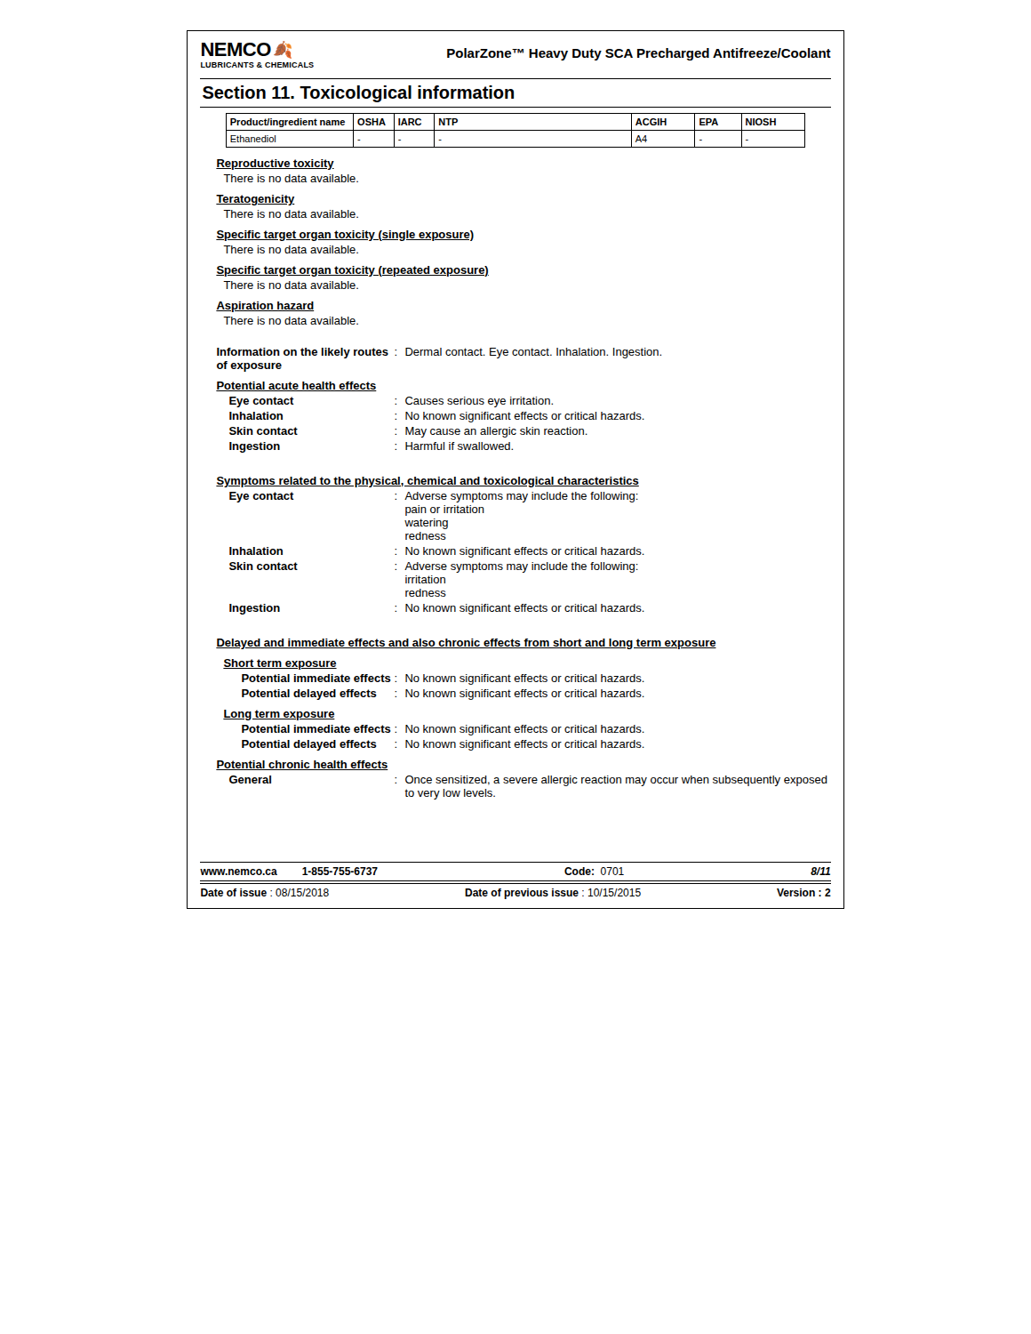NEMCO🍂
LUBRICANTS & CHEMICALS
PolarZone™ Heavy Duty SCA Precharged Antifreeze/Coolant
Section 11. Toxicological information
| Product/ingredient name | OSHA | IARC | NTP | ACGIH | EPA | NIOSH |
| --- | --- | --- | --- | --- | --- | --- |
| Ethanediol | - | - | - | A4 | - | - |
Reproductive toxicity
There is no data available.
Teratogenicity
There is no data available.
Specific target organ toxicity (single exposure)
There is no data available.
Specific target organ toxicity (repeated exposure)
There is no data available.
Aspiration hazard
There is no data available.
Information on the likely routes of exposure
:
Dermal contact. Eye contact. Inhalation. Ingestion.
Potential acute health effects
Eye contact
:
Causes serious eye irritation.
Inhalation
:
No known significant effects or critical hazards.
Skin contact
:
May cause an allergic skin reaction.
Ingestion
:
Harmful if swallowed.
Symptoms related to the physical, chemical and toxicological characteristics
Eye contact
:
Adverse symptoms may include the following:
pain or irritation
watering
redness
Inhalation
:
No known significant effects or critical hazards.
Skin contact
:
Adverse symptoms may include the following:
irritation
redness
Ingestion
:
No known significant effects or critical hazards.
Delayed and immediate effects and also chronic effects from short and long term exposure
Short term exposure
Potential immediate effects
:
No known significant effects or critical hazards.
Potential delayed effects
:
No known significant effects or critical hazards.
Long term exposure
Potential immediate effects
:
No known significant effects or critical hazards.
Potential delayed effects
:
No known significant effects or critical hazards.
Potential chronic health effects
General
:
Once sensitized, a severe allergic reaction may occur when subsequently exposed to very low levels.
www.nemco.ca 1-855-755-6737
Code: 0701
8/11
Date of issue : 08/15/2018
Date of previous issue : 10/15/2015
Version : 2